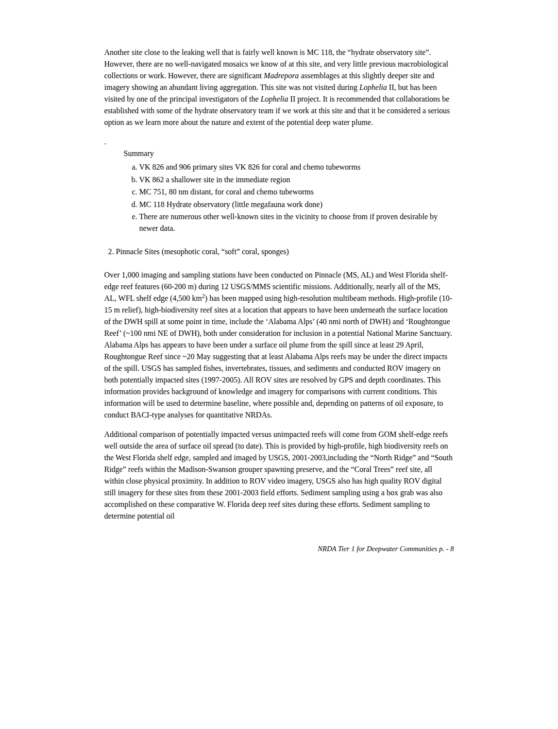Another site close to the leaking well that is fairly well known is MC 118, the “hydrate observatory site”. However, there are no well-navigated mosaics we know of at this site, and very little previous macrobiological collections or work. However, there are significant Madrepora assemblages at this slightly deeper site and imagery showing an abundant living aggregation. This site was not visited during Lophelia II, but has been visited by one of the principal investigators of the Lophelia II project. It is recommended that collaborations be established with some of the hydrate observatory team if we work at this site and that it be considered a serious option as we learn more about the nature and extent of the potential deep water plume.
.
Summary
VK 826 and 906 primary sites VK 826 for coral and chemo tubeworms
VK 862 a shallower site in the immediate region
MC 751, 80 nm distant, for coral and chemo tubeworms
MC 118 Hydrate observatory (little megafauna work done)
There are numerous other well-known sites in the vicinity to choose from if proven desirable by newer data.
Pinnacle Sites (mesophotic coral, “soft” coral, sponges)
Over 1,000 imaging and sampling stations have been conducted on Pinnacle (MS, AL) and West Florida shelf-edge reef features (60-200 m) during 12 USGS/MMS scientific missions. Additionally, nearly all of the MS, AL, WFL shelf edge (4,500 km2) has been mapped using high-resolution multibeam methods. High-profile (10-15 m relief), high-biodiversity reef sites at a location that appears to have been underneath the surface location of the DWH spill at some point in time, include the ‘Alabama Alps’ (40 nmi north of DWH) and ‘Roughtongue Reef’ (~100 nmi NE of DWH), both under consideration for inclusion in a potential National Marine Sanctuary. Alabama Alps has appears to have been under a surface oil plume from the spill since at least 29 April, Roughtongue Reef since ~20 May suggesting that at least Alabama Alps reefs may be under the direct impacts of the spill. USGS has sampled fishes, invertebrates, tissues, and sediments and conducted ROV imagery on both potentially impacted sites (1997-2005). All ROV sites are resolved by GPS and depth coordinates. This information provides background of knowledge and imagery for comparisons with current conditions. This information will be used to determine baseline, where possible and, depending on patterns of oil exposure, to conduct BACI-type analyses for quantitative NRDAs.
Additional comparison of potentially impacted versus unimpacted reefs will come from GOM shelf-edge reefs well outside the area of surface oil spread (to date). This is provided by high-profile, high biodiversity reefs on the West Florida shelf edge, sampled and imaged by USGS, 2001-2003,including the “North Ridge” and “South Ridge” reefs within the Madison-Swanson grouper spawning preserve, and the “Coral Trees” reef site, all within close physical proximity. In addition to ROV video imagery, USGS also has high quality ROV digital still imagery for these sites from these 2001-2003 field efforts. Sediment sampling using a box grab was also accomplished on these comparative W. Florida deep reef sites during these efforts. Sediment sampling to determine potential oil
NRDA Tier 1 for Deepwater Communities p. - 8